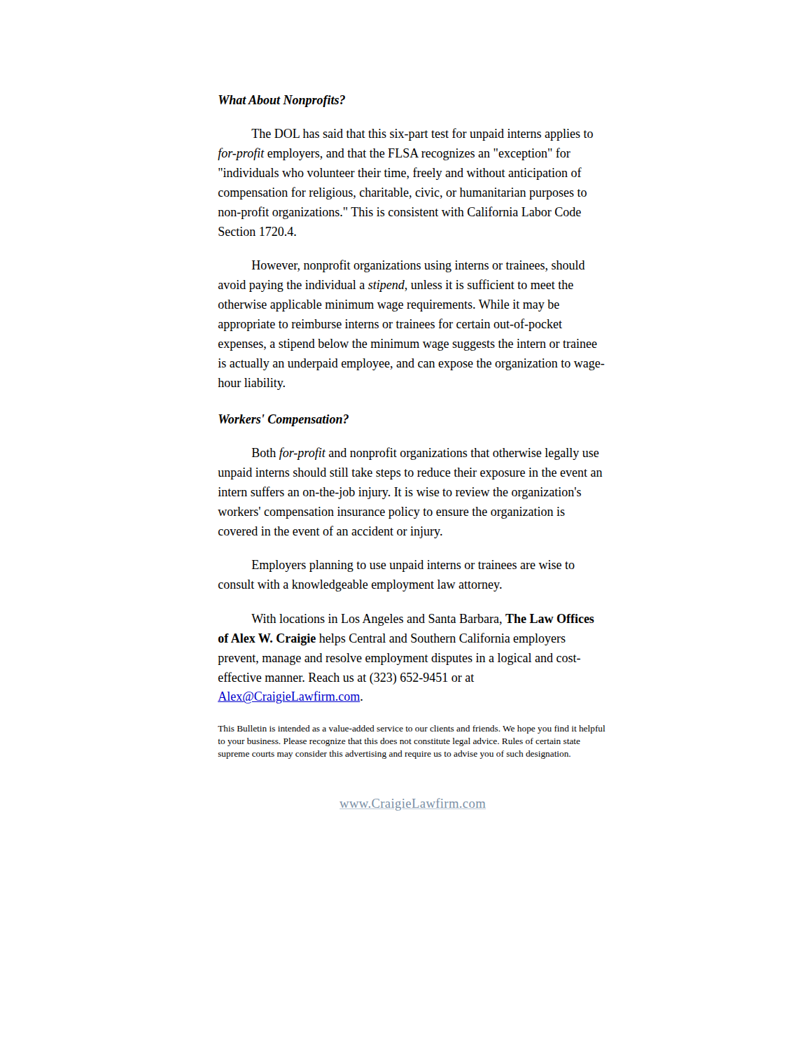What About Nonprofits?
The DOL has said that this six-part test for unpaid interns applies to for-profit employers, and that the FLSA recognizes an "exception" for "individuals who volunteer their time, freely and without anticipation of compensation for religious, charitable, civic, or humanitarian purposes to non-profit organizations." This is consistent with California Labor Code Section 1720.4.
However, nonprofit organizations using interns or trainees, should avoid paying the individual a stipend, unless it is sufficient to meet the otherwise applicable minimum wage requirements. While it may be appropriate to reimburse interns or trainees for certain out-of-pocket expenses, a stipend below the minimum wage suggests the intern or trainee is actually an underpaid employee, and can expose the organization to wage-hour liability.
Workers' Compensation?
Both for-profit and nonprofit organizations that otherwise legally use unpaid interns should still take steps to reduce their exposure in the event an intern suffers an on-the-job injury. It is wise to review the organization's workers' compensation insurance policy to ensure the organization is covered in the event of an accident or injury.
Employers planning to use unpaid interns or trainees are wise to consult with a knowledgeable employment law attorney.
With locations in Los Angeles and Santa Barbara, The Law Offices of Alex W. Craigie helps Central and Southern California employers prevent, manage and resolve employment disputes in a logical and cost-effective manner. Reach us at (323) 652-9451 or at Alex@CraigieLawfirm.com.
This Bulletin is intended as a value-added service to our clients and friends. We hope you find it helpful to your business. Please recognize that this does not constitute legal advice. Rules of certain state supreme courts may consider this advertising and require us to advise you of such designation.
www.CraigieLawfirm.com